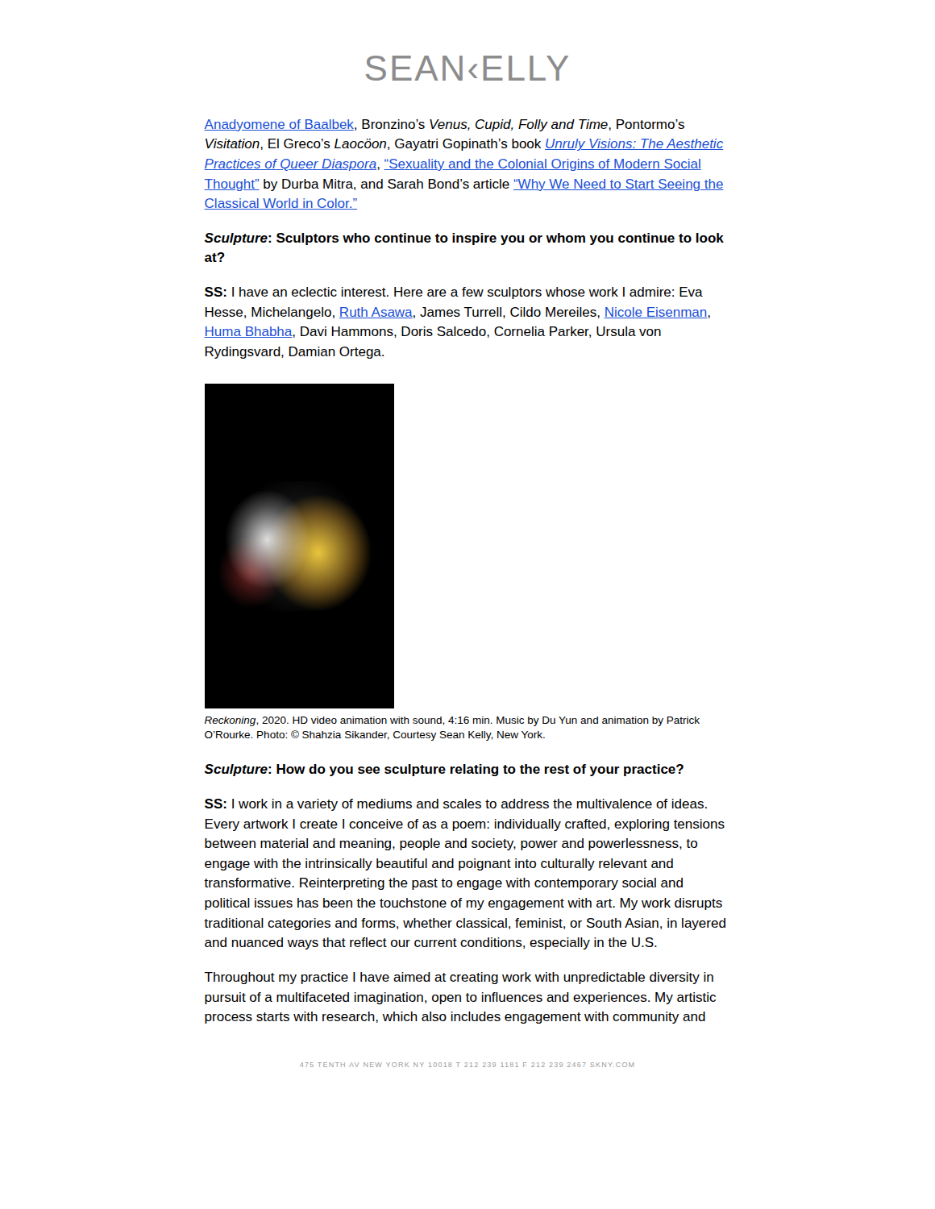SEAN‹ELLY
Anadyomene of Baalbek, Bronzino’s Venus, Cupid, Folly and Time, Pontormo’s Visitation, El Greco’s Laocöon, Gayatri Gopinath’s book Unruly Visions: The Aesthetic Practices of Queer Diaspora, “Sexuality and the Colonial Origins of Modern Social Thought” by Durba Mitra, and Sarah Bond’s article “Why We Need to Start Seeing the Classical World in Color.”
Sculpture: Sculptors who continue to inspire you or whom you continue to look at?
SS: I have an eclectic interest. Here are a few sculptors whose work I admire: Eva Hesse, Michelangelo, Ruth Asawa, James Turrell, Cildo Mereiles, Nicole Eisenman, Huma Bhabha, Davi Hammons, Doris Salcedo, Cornelia Parker, Ursula von Rydingsvard, Damian Ortega.
Reckoning, 2020. HD video animation with sound, 4:16 min. Music by Du Yun and animation by Patrick O’Rourke. Photo: © Shahzia Sikander, Courtesy Sean Kelly, New York.
Sculpture: How do you see sculpture relating to the rest of your practice?
SS: I work in a variety of mediums and scales to address the multivalence of ideas. Every artwork I create I conceive of as a poem: individually crafted, exploring tensions between material and meaning, people and society, power and powerlessness, to engage with the intrinsically beautiful and poignant into culturally relevant and transformative. Reinterpreting the past to engage with contemporary social and political issues has been the touchstone of my engagement with art. My work disrupts traditional categories and forms, whether classical, feminist, or South Asian, in layered and nuanced ways that reflect our current conditions, especially in the U.S.
Throughout my practice I have aimed at creating work with unpredictable diversity in pursuit of a multifaceted imagination, open to influences and experiences. My artistic process starts with research, which also includes engagement with community and
475 TENTH AV NEW YORK NY 10018 T 212 239 1181 F 212 239 2467 SKNY.COM